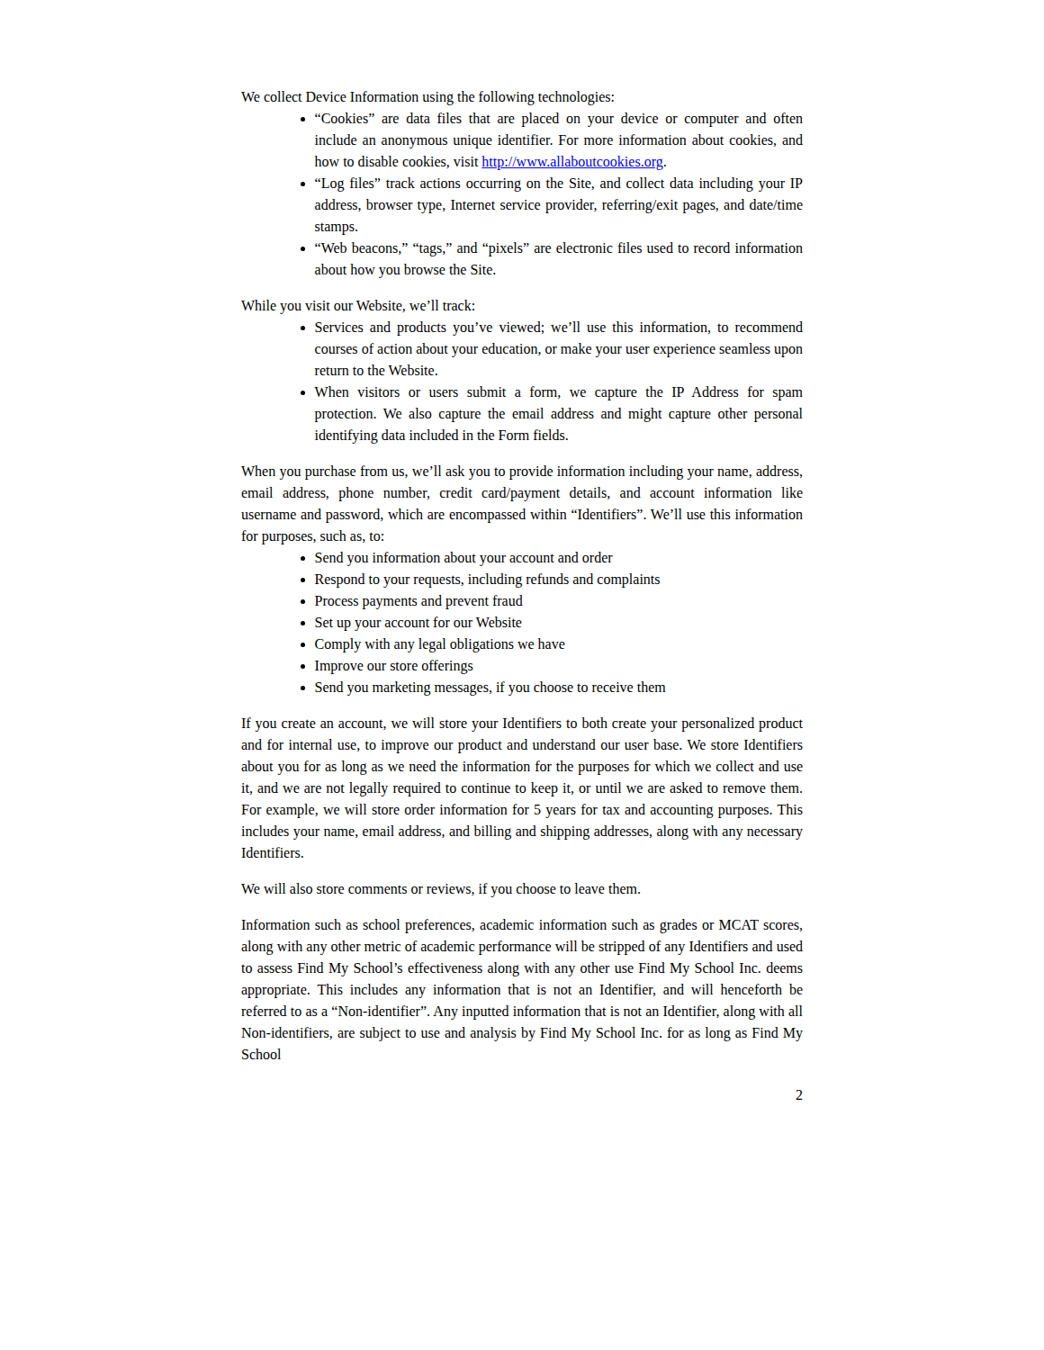We collect Device Information using the following technologies:
“Cookies” are data files that are placed on your device or computer and often include an anonymous unique identifier. For more information about cookies, and how to disable cookies, visit http://www.allaboutcookies.org.
“Log files” track actions occurring on the Site, and collect data including your IP address, browser type, Internet service provider, referring/exit pages, and date/time stamps.
“Web beacons,” “tags,” and “pixels” are electronic files used to record information about how you browse the Site.
While you visit our Website, we’ll track:
Services and products you’ve viewed; we’ll use this information, to recommend courses of action about your education, or make your user experience seamless upon return to the Website.
When visitors or users submit a form, we capture the IP Address for spam protection. We also capture the email address and might capture other personal identifying data included in the Form fields.
When you purchase from us, we’ll ask you to provide information including your name, address, email address, phone number, credit card/payment details, and account information like username and password, which are encompassed within “Identifiers”. We’ll use this information for purposes, such as, to:
Send you information about your account and order
Respond to your requests, including refunds and complaints
Process payments and prevent fraud
Set up your account for our Website
Comply with any legal obligations we have
Improve our store offerings
Send you marketing messages, if you choose to receive them
If you create an account, we will store your Identifiers to both create your personalized product and for internal use, to improve our product and understand our user base. We store Identifiers about you for as long as we need the information for the purposes for which we collect and use it, and we are not legally required to continue to keep it, or until we are asked to remove them. For example, we will store order information for 5 years for tax and accounting purposes. This includes your name, email address, and billing and shipping addresses, along with any necessary Identifiers.
We will also store comments or reviews, if you choose to leave them.
Information such as school preferences, academic information such as grades or MCAT scores, along with any other metric of academic performance will be stripped of any Identifiers and used to assess Find My School’s effectiveness along with any other use Find My School Inc. deems appropriate. This includes any information that is not an Identifier, and will henceforth be referred to as a “Non-identifier”. Any inputted information that is not an Identifier, along with all Non-identifiers, are subject to use and analysis by Find My School Inc. for as long as Find My School
2